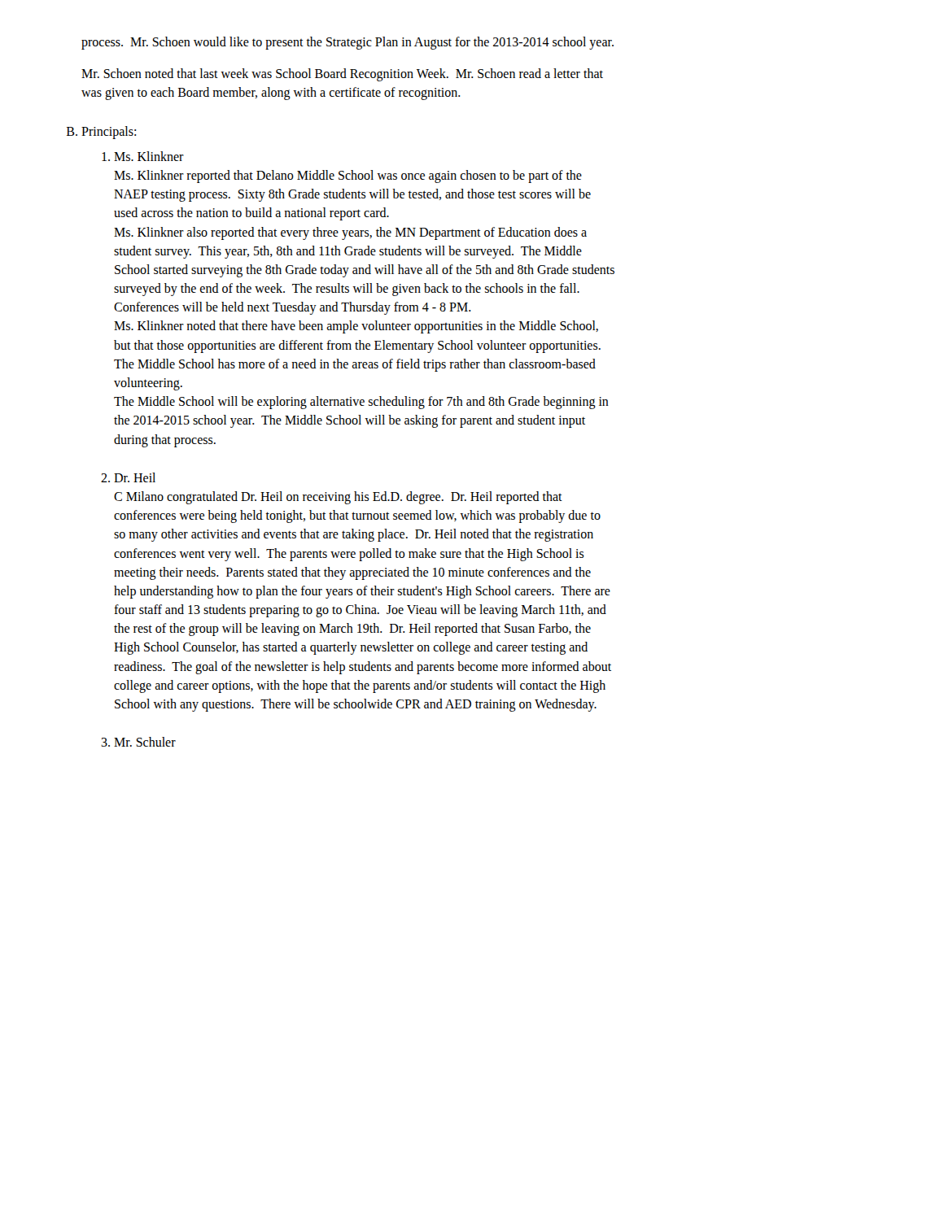process. Mr. Schoen would like to present the Strategic Plan in August for the 2013-2014 school year.
Mr. Schoen noted that last week was School Board Recognition Week. Mr. Schoen read a letter that was given to each Board member, along with a certificate of recognition.
Principals:
Ms. Klinkner
Ms. Klinkner reported that Delano Middle School was once again chosen to be part of the NAEP testing process. Sixty 8th Grade students will be tested, and those test scores will be used across the nation to build a national report card.
Ms. Klinkner also reported that every three years, the MN Department of Education does a student survey. This year, 5th, 8th and 11th Grade students will be surveyed. The Middle School started surveying the 8th Grade today and will have all of the 5th and 8th Grade students surveyed by the end of the week. The results will be given back to the schools in the fall.
Conferences will be held next Tuesday and Thursday from 4 - 8 PM.
Ms. Klinkner noted that there have been ample volunteer opportunities in the Middle School, but that those opportunities are different from the Elementary School volunteer opportunities. The Middle School has more of a need in the areas of field trips rather than classroom-based volunteering.
The Middle School will be exploring alternative scheduling for 7th and 8th Grade beginning in the 2014-2015 school year. The Middle School will be asking for parent and student input during that process.
Dr. Heil
C Milano congratulated Dr. Heil on receiving his Ed.D. degree. Dr. Heil reported that conferences were being held tonight, but that turnout seemed low, which was probably due to so many other activities and events that are taking place. Dr. Heil noted that the registration conferences went very well. The parents were polled to make sure that the High School is meeting their needs. Parents stated that they appreciated the 10 minute conferences and the help understanding how to plan the four years of their student's High School careers. There are four staff and 13 students preparing to go to China. Joe Vieau will be leaving March 11th, and the rest of the group will be leaving on March 19th. Dr. Heil reported that Susan Farbo, the High School Counselor, has started a quarterly newsletter on college and career testing and readiness. The goal of the newsletter is help students and parents become more informed about college and career options, with the hope that the parents and/or students will contact the High School with any questions. There will be schoolwide CPR and AED training on Wednesday.
Mr. Schuler